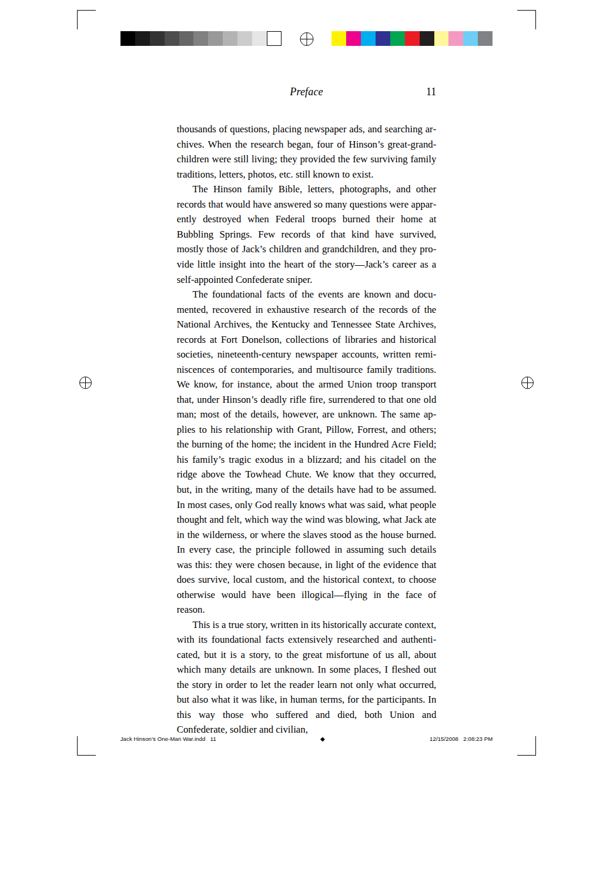Preface 11
thousands of questions, placing newspaper ads, and searching archives. When the research began, four of Hinson’s great-grandchildren were still living; they provided the few surviving family traditions, letters, photos, etc. still known to exist.
The Hinson family Bible, letters, photographs, and other records that would have answered so many questions were apparently destroyed when Federal troops burned their home at Bubbling Springs. Few records of that kind have survived, mostly those of Jack’s children and grandchildren, and they provide little insight into the heart of the story—Jack’s career as a self-appointed Confederate sniper.
The foundational facts of the events are known and documented, recovered in exhaustive research of the records of the National Archives, the Kentucky and Tennessee State Archives, records at Fort Donelson, collections of libraries and historical societies, nineteenth-century newspaper accounts, written reminiscences of contemporaries, and multisource family traditions. We know, for instance, about the armed Union troop transport that, under Hinson’s deadly rifle fire, surrendered to that one old man; most of the details, however, are unknown. The same applies to his relationship with Grant, Pillow, Forrest, and others; the burning of the home; the incident in the Hundred Acre Field; his family’s tragic exodus in a blizzard; and his citadel on the ridge above the Towhead Chute. We know that they occurred, but, in the writing, many of the details have had to be assumed. In most cases, only God really knows what was said, what people thought and felt, which way the wind was blowing, what Jack ate in the wilderness, or where the slaves stood as the house burned. In every case, the principle followed in assuming such details was this: they were chosen because, in light of the evidence that does survive, local custom, and the historical context, to choose otherwise would have been illogical—flying in the face of reason.
This is a true story, written in its historically accurate context, with its foundational facts extensively researched and authenticated, but it is a story, to the great misfortune of us all, about which many details are unknown. In some places, I fleshed out the story in order to let the reader learn not only what occurred, but also what it was like, in human terms, for the participants. In this way those who suffered and died, both Union and Confederate, soldier and civilian,
Jack Hinson’s One-Man War.indd 11 ◆ 12/15/2008 2:08:23 PM